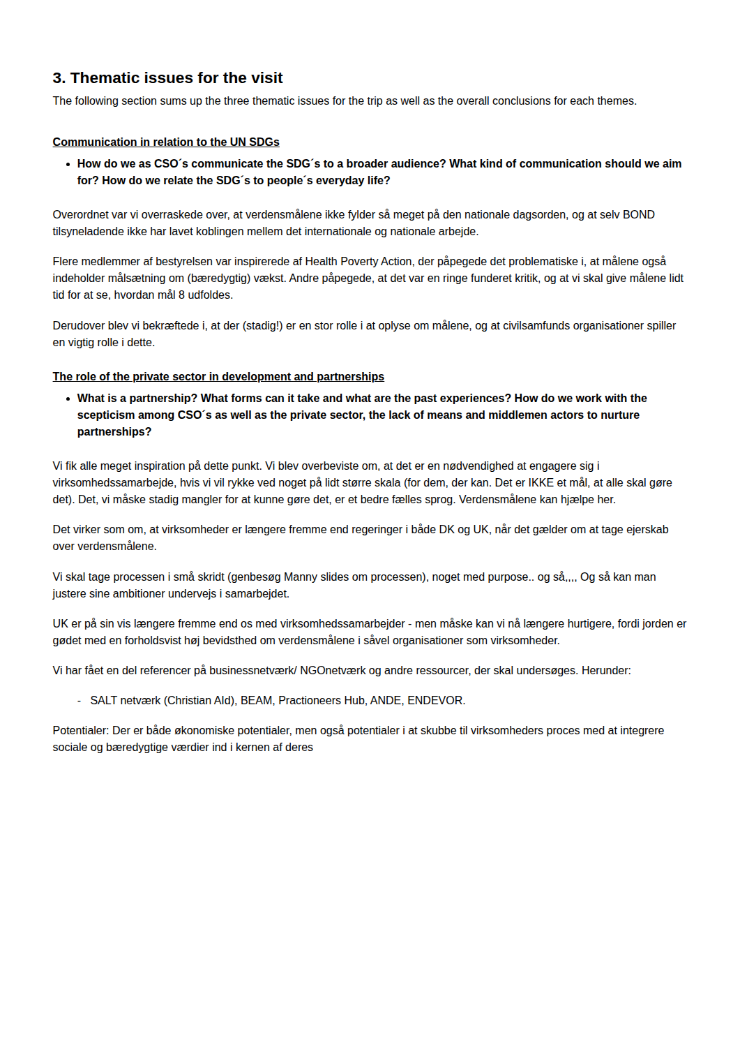3. Thematic issues for the visit
The following section sums up the three thematic issues for the trip as well as the overall conclusions for each themes.
Communication in relation to the UN SDGs
How do we as CSO´s communicate the SDG´s to a broader audience? What kind of communication should we aim for? How do we relate the SDG´s to people´s everyday life?
Overordnet var vi overraskede over, at verdensmålene ikke fylder så meget på den nationale dagsorden, og at selv BOND tilsyneladende ikke har lavet koblingen mellem det internationale og nationale arbejde.
Flere medlemmer af bestyrelsen var inspirerede af Health Poverty Action, der påpegede det problematiske i, at målene også indeholder målsætning om (bæredygtig) vækst. Andre påpegede, at det var en ringe funderet kritik, og at vi skal give målene lidt tid for at se, hvordan mål 8 udfoldes.
Derudover blev vi bekræftede i, at der (stadig!) er en stor rolle i at oplyse om målene, og at civilsamfunds organisationer spiller en vigtig rolle i dette.
The role of the private sector in development and partnerships
What is a partnership? What forms can it take and what are the past experiences? How do we work with the scepticism among CSO´s as well as the private sector, the lack of means and middlemen actors to nurture partnerships?
Vi fik alle meget inspiration på dette punkt. Vi blev overbeviste om, at det er en nødvendighed at engagere sig i virksomhedssamarbejde, hvis vi vil rykke ved noget på lidt større skala (for dem, der kan. Det er IKKE et mål, at alle skal gøre det). Det, vi måske stadig mangler for at kunne gøre det, er et bedre fælles sprog. Verdensmålene kan hjælpe her.
Det virker som om, at virksomheder er længere fremme end regeringer i både DK og UK, når det gælder om at tage ejerskab over verdensmålene.
Vi skal tage processen i små skridt (genbesøg Manny slides om processen), noget med purpose.. og så,,,, Og så kan man justere sine ambitioner undervejs i samarbejdet.
UK er på sin vis længere fremme end os med virksomhedssamarbejder - men måske kan vi nå længere hurtigere, fordi jorden er gødet med en forholdsvist høj bevidsthed om verdensmålene i såvel organisationer som virksomheder.
Vi har fået en del referencer på businessnetværk/ NGOnetværk og andre ressourcer, der skal undersøges. Herunder:
SALT netværk (Christian AId), BEAM, Practioneers Hub, ANDE, ENDEVOR.
Potentialer: Der er både økonomiske potentialer, men også potentialer i at skubbe til virksomheders proces med at integrere sociale og bæredygtige værdier ind i kernen af deres